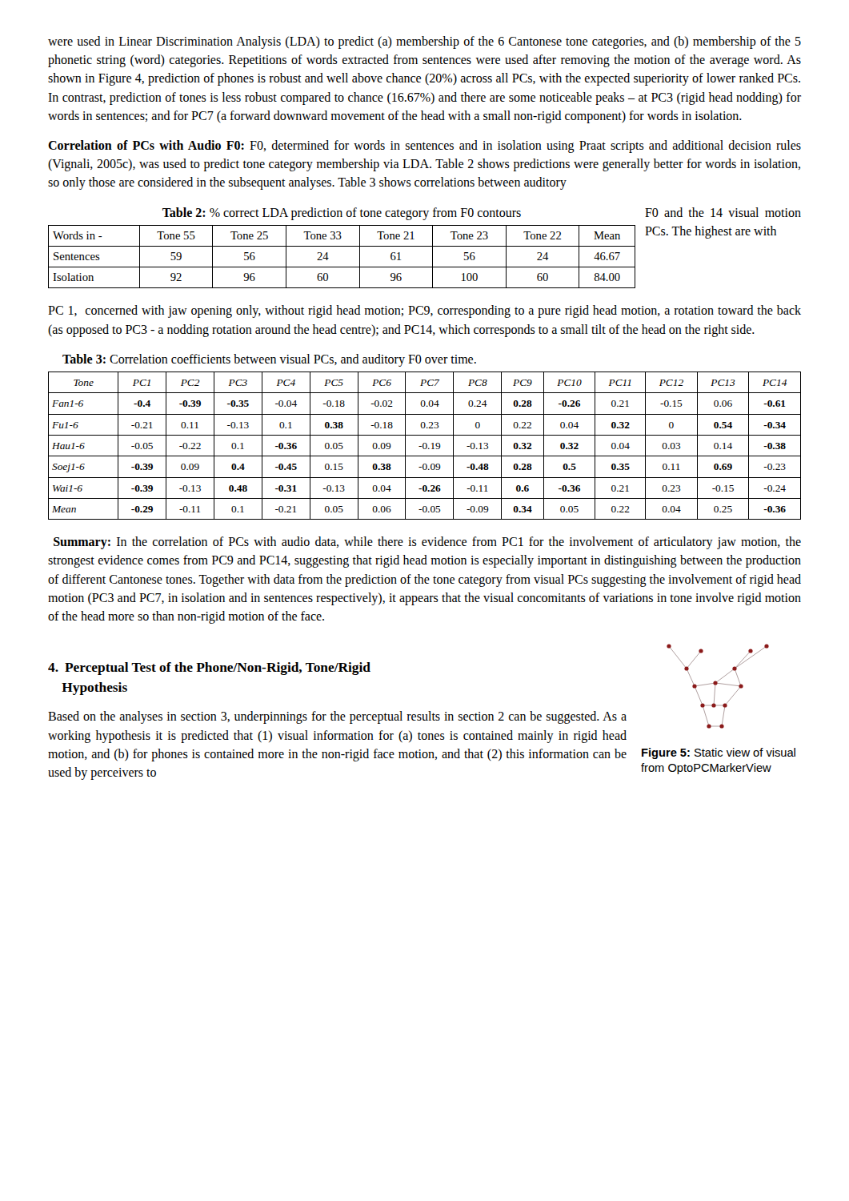were used in Linear Discrimination Analysis (LDA) to predict (a) membership of the 6 Cantonese tone categories, and (b) membership of the 5 phonetic string (word) categories. Repetitions of words extracted from sentences were used after removing the motion of the average word. As shown in Figure 4, prediction of phones is robust and well above chance (20%) across all PCs, with the expected superiority of lower ranked PCs. In contrast, prediction of tones is less robust compared to chance (16.67%) and there are some noticeable peaks – at PC3 (rigid head nodding) for words in sentences; and for PC7 (a forward downward movement of the head with a small non-rigid component) for words in isolation.
Correlation of PCs with Audio F0: F0, determined for words in sentences and in isolation using Praat scripts and additional decision rules (Vignali, 2005c), was used to predict tone category membership via LDA. Table 2 shows predictions were generally better for words in isolation, so only those are considered in the subsequent analyses. Table 3 shows correlations between auditory
Table 2: % correct LDA prediction of tone category from F0 contours
| Words in - | Tone 55 | Tone 25 | Tone 33 | Tone 21 | Tone 23 | Tone 22 | Mean |
| Sentences | 59 | 56 | 24 | 61 | 56 | 24 | 46.67 |
| Isolation | 92 | 96 | 60 | 96 | 100 | 60 | 84.00 |
F0 and the 14 visual motion PCs. The highest are with
PC 1, concerned with jaw opening only, without rigid head motion; PC9, corresponding to a pure rigid head motion, a rotation toward the back (as opposed to PC3 - a nodding rotation around the head centre); and PC14, which corresponds to a small tilt of the head on the right side.
Table 3: Correlation coefficients between visual PCs, and auditory F0 over time.
| Tone | PC1 | PC2 | PC3 | PC4 | PC5 | PC6 | PC7 | PC8 | PC9 | PC10 | PC11 | PC12 | PC13 | PC14 |
| --- | --- | --- | --- | --- | --- | --- | --- | --- | --- | --- | --- | --- | --- | --- |
| Fan1-6 | -0.4 | -0.39 | -0.35 | -0.04 | -0.18 | -0.02 | 0.04 | 0.24 | 0.28 | -0.26 | 0.21 | -0.15 | 0.06 | -0.61 |
| Fu1-6 | -0.21 | 0.11 | -0.13 | 0.1 | 0.38 | -0.18 | 0.23 | 0 | 0.22 | 0.04 | 0.32 | 0 | 0.54 | -0.34 |
| Hau1-6 | -0.05 | -0.22 | 0.1 | -0.36 | 0.05 | 0.09 | -0.19 | -0.13 | 0.32 | 0.32 | 0.04 | 0.03 | 0.14 | -0.38 |
| Soej1-6 | -0.39 | 0.09 | 0.4 | -0.45 | 0.15 | 0.38 | -0.09 | -0.48 | 0.28 | 0.5 | 0.35 | 0.11 | 0.69 | -0.23 |
| Wai1-6 | -0.39 | -0.13 | 0.48 | -0.31 | -0.13 | 0.04 | -0.26 | -0.11 | 0.6 | -0.36 | 0.21 | 0.23 | -0.15 | -0.24 |
| Mean | -0.29 | -0.11 | 0.1 | -0.21 | 0.05 | 0.06 | -0.05 | -0.09 | 0.34 | 0.05 | 0.22 | 0.04 | 0.25 | -0.36 |
Summary: In the correlation of PCs with audio data, while there is evidence from PC1 for the involvement of articulatory jaw motion, the strongest evidence comes from PC9 and PC14, suggesting that rigid head motion is especially important in distinguishing between the production of different Cantonese tones. Together with data from the prediction of the tone category from visual PCs suggesting the involvement of rigid head motion (PC3 and PC7, in isolation and in sentences respectively), it appears that the visual concomitants of variations in tone involve rigid motion of the head more so than non-rigid motion of the face.
Figure 5: Static view of visual from OptoPCMarkerView
4. Perceptual Test of the Phone/Non-Rigid, Tone/Rigid
Hypothesis
Based on the analyses in section 3, underpinnings for the perceptual results in section 2 can be suggested. As a working hypothesis it is predicted that (1) visual information for (a) tones is contained mainly in rigid head motion, and (b) for phones is contained more in the non-rigid face motion, and that (2) this information can be used by perceivers to